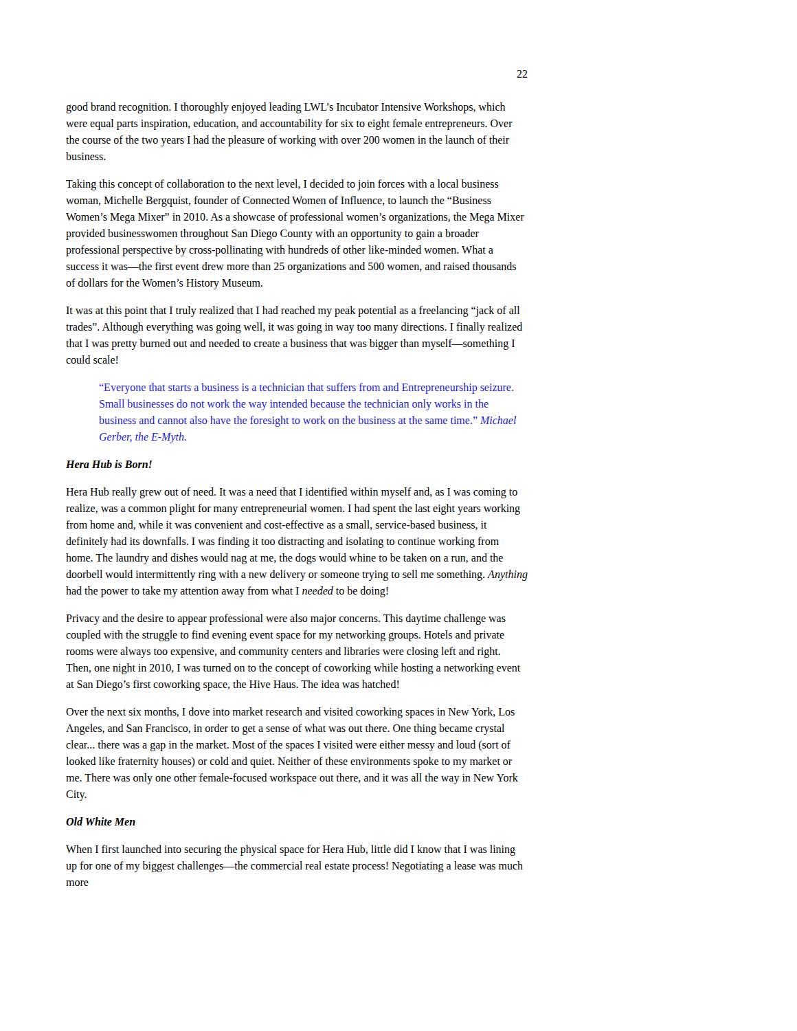22
good brand recognition. I thoroughly enjoyed leading LWL’s Incubator Intensive Workshops, which were equal parts inspiration, education, and accountability for six to eight female entrepreneurs. Over the course of the two years I had the pleasure of working with over 200 women in the launch of their business.
Taking this concept of collaboration to the next level, I decided to join forces with a local business woman, Michelle Bergquist, founder of Connected Women of Influence, to launch the “Business Women’s Mega Mixer” in 2010. As a showcase of professional women’s organizations, the Mega Mixer provided businesswomen throughout San Diego County with an opportunity to gain a broader professional perspective by cross-pollinating with hundreds of other like-minded women. What a success it was—the first event drew more than 25 organizations and 500 women, and raised thousands of dollars for the Women’s History Museum.
It was at this point that I truly realized that I had reached my peak potential as a freelancing “jack of all trades”. Although everything was going well, it was going in way too many directions. I finally realized that I was pretty burned out and needed to create a business that was bigger than myself—something I could scale!
“Everyone that starts a business is a technician that suffers from and Entrepreneurship seizure. Small businesses do not work the way intended because the technician only works in the business and cannot also have the foresight to work on the business at the same time.” Michael Gerber, the E-Myth.
Hera Hub is Born!
Hera Hub really grew out of need. It was a need that I identified within myself and, as I was coming to realize, was a common plight for many entrepreneurial women. I had spent the last eight years working from home and, while it was convenient and cost-effective as a small, service-based business, it definitely had its downfalls. I was finding it too distracting and isolating to continue working from home. The laundry and dishes would nag at me, the dogs would whine to be taken on a run, and the doorbell would intermittently ring with a new delivery or someone trying to sell me something. Anything had the power to take my attention away from what I needed to be doing!
Privacy and the desire to appear professional were also major concerns. This daytime challenge was coupled with the struggle to find evening event space for my networking groups. Hotels and private rooms were always too expensive, and community centers and libraries were closing left and right. Then, one night in 2010, I was turned on to the concept of coworking while hosting a networking event at San Diego’s first coworking space, the Hive Haus. The idea was hatched!
Over the next six months, I dove into market research and visited coworking spaces in New York, Los Angeles, and San Francisco, in order to get a sense of what was out there. One thing became crystal clear... there was a gap in the market. Most of the spaces I visited were either messy and loud (sort of looked like fraternity houses) or cold and quiet. Neither of these environments spoke to my market or me. There was only one other female-focused workspace out there, and it was all the way in New York City.
Old White Men
When I first launched into securing the physical space for Hera Hub, little did I know that I was lining up for one of my biggest challenges—the commercial real estate process! Negotiating a lease was much more